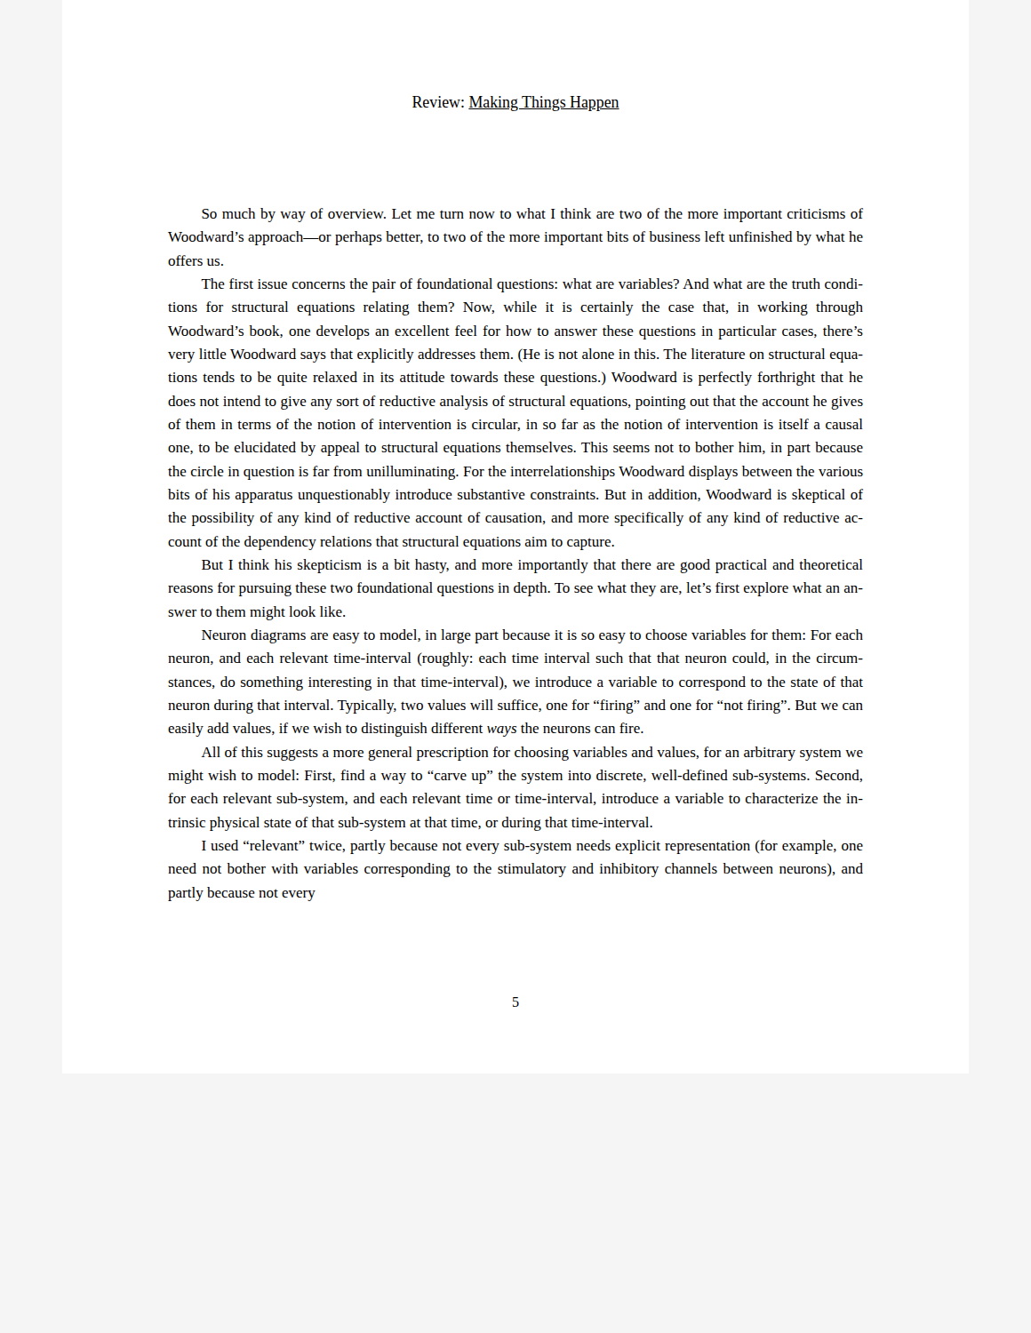Review: Making Things Happen
So much by way of overview. Let me turn now to what I think are two of the more important criticisms of Woodward’s approach—or perhaps better, to two of the more important bits of business left unfinished by what he offers us.
The first issue concerns the pair of foundational questions: what are variables? And what are the truth conditions for structural equations relating them? Now, while it is certainly the case that, in working through Woodward’s book, one develops an excellent feel for how to answer these questions in particular cases, there’s very little Woodward says that explicitly addresses them. (He is not alone in this. The literature on structural equations tends to be quite relaxed in its attitude towards these questions.) Woodward is perfectly forthright that he does not intend to give any sort of reductive analysis of structural equations, pointing out that the account he gives of them in terms of the notion of intervention is circular, in so far as the notion of intervention is itself a causal one, to be elucidated by appeal to structural equations themselves. This seems not to bother him, in part because the circle in question is far from unilluminating. For the interrelationships Woodward displays between the various bits of his apparatus unquestionably introduce substantive constraints. But in addition, Woodward is skeptical of the possibility of any kind of reductive account of causation, and more specifically of any kind of reductive account of the dependency relations that structural equations aim to capture.
But I think his skepticism is a bit hasty, and more importantly that there are good practical and theoretical reasons for pursuing these two foundational questions in depth. To see what they are, let’s first explore what an answer to them might look like.
Neuron diagrams are easy to model, in large part because it is so easy to choose variables for them: For each neuron, and each relevant time-interval (roughly: each time interval such that that neuron could, in the circumstances, do something interesting in that time-interval), we introduce a variable to correspond to the state of that neuron during that interval. Typically, two values will suffice, one for “firing” and one for “not firing”. But we can easily add values, if we wish to distinguish different ways the neurons can fire.
All of this suggests a more general prescription for choosing variables and values, for an arbitrary system we might wish to model: First, find a way to “carve up” the system into discrete, well-defined sub-systems. Second, for each relevant sub-system, and each relevant time or time-interval, introduce a variable to characterize the intrinsic physical state of that sub-system at that time, or during that time-interval.
I used “relevant” twice, partly because not every sub-system needs explicit representation (for example, one need not bother with variables corresponding to the stimulatory and inhibitory channels between neurons), and partly because not every
5